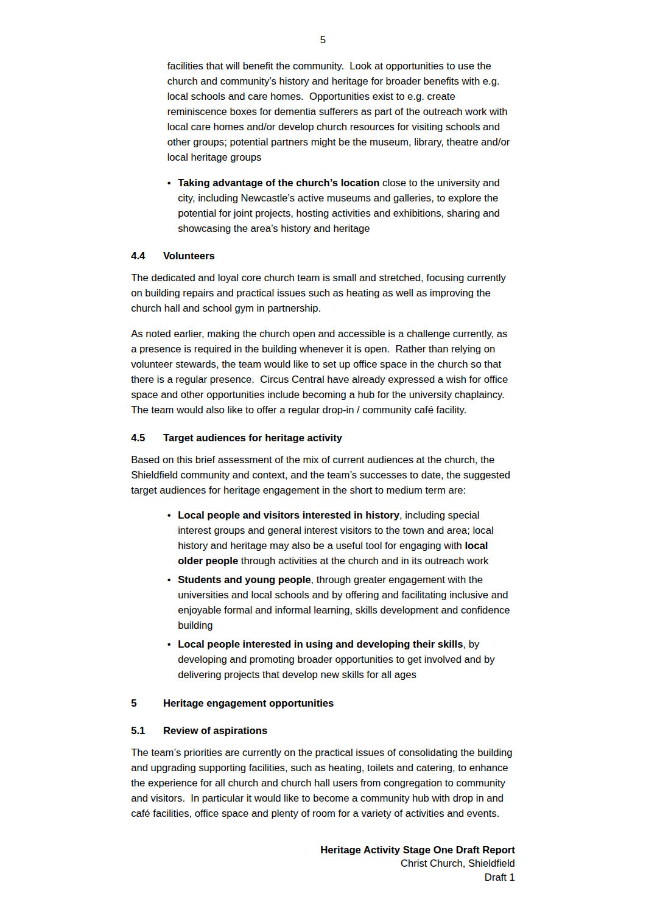5
facilities that will benefit the community. Look at opportunities to use the church and community’s history and heritage for broader benefits with e.g. local schools and care homes. Opportunities exist to e.g. create reminiscence boxes for dementia sufferers as part of the outreach work with local care homes and/or develop church resources for visiting schools and other groups; potential partners might be the museum, library, theatre and/or local heritage groups
Taking advantage of the church’s location close to the university and city, including Newcastle’s active museums and galleries, to explore the potential for joint projects, hosting activities and exhibitions, sharing and showcasing the area’s history and heritage
4.4 Volunteers
The dedicated and loyal core church team is small and stretched, focusing currently on building repairs and practical issues such as heating as well as improving the church hall and school gym in partnership.
As noted earlier, making the church open and accessible is a challenge currently, as a presence is required in the building whenever it is open. Rather than relying on volunteer stewards, the team would like to set up office space in the church so that there is a regular presence. Circus Central have already expressed a wish for office space and other opportunities include becoming a hub for the university chaplaincy. The team would also like to offer a regular drop-in / community café facility.
4.5 Target audiences for heritage activity
Based on this brief assessment of the mix of current audiences at the church, the Shieldfield community and context, and the team’s successes to date, the suggested target audiences for heritage engagement in the short to medium term are:
Local people and visitors interested in history, including special interest groups and general interest visitors to the town and area; local history and heritage may also be a useful tool for engaging with local older people through activities at the church and in its outreach work
Students and young people, through greater engagement with the universities and local schools and by offering and facilitating inclusive and enjoyable formal and informal learning, skills development and confidence building
Local people interested in using and developing their skills, by developing and promoting broader opportunities to get involved and by delivering projects that develop new skills for all ages
5 Heritage engagement opportunities
5.1 Review of aspirations
The team’s priorities are currently on the practical issues of consolidating the building and upgrading supporting facilities, such as heating, toilets and catering, to enhance the experience for all church and church hall users from congregation to community and visitors. In particular it would like to become a community hub with drop in and café facilities, office space and plenty of room for a variety of activities and events.
Heritage Activity Stage One Draft Report
Christ Church, Shieldfield
Draft 1